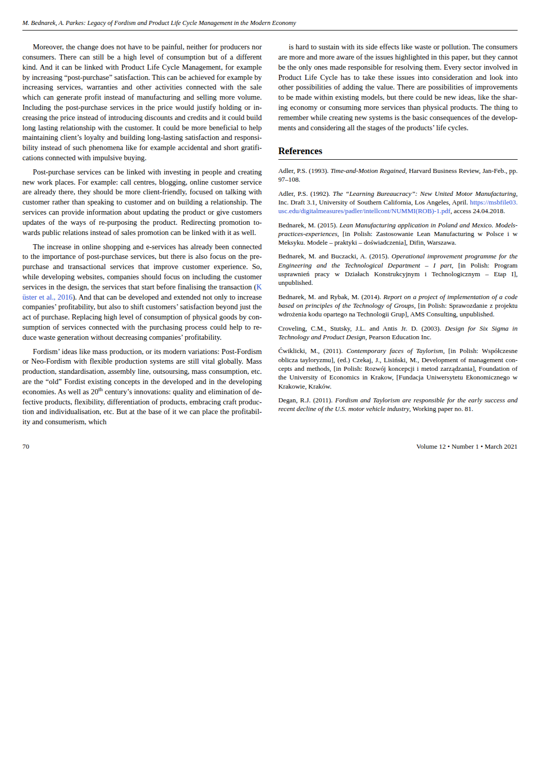M. Bednarek, A. Parkes: Legacy of Fordism and Product Life Cycle Management in the Modern Economy
Moreover, the change does not have to be painful, neither for producers nor consumers. There can still be a high level of consumption but of a different kind. And it can be linked with Product Life Cycle Management, for example by increasing “post-purchase” satisfaction. This can be achieved for example by increasing services, warranties and other activities connected with the sale which can generate profit instead of manufacturing and selling more volume. Including the post-purchase services in the price would justify holding or increasing the price instead of introducing discounts and credits and it could build long lasting relationship with the customer. It could be more beneficial to help maintaining client’s loyalty and building long-lasting satisfaction and responsibility instead of such phenomena like for example accidental and short gratifications connected with impulsive buying.
Post-purchase services can be linked with investing in people and creating new work places. For example: call centres, blogging, online customer service are already there, they should be more client-friendly, focused on talking with customer rather than speaking to customer and on building a relationship. The services can provide information about updating the product or give customers updates of the ways of re-purposing the product. Redirecting promotion towards public relations instead of sales promotion can be linked with it as well.
The increase in online shopping and e-services has already been connected to the importance of post-purchase services, but there is also focus on the pre-purchase and transactional services that improve customer experience. So, while developing websites, companies should focus on including the customer services in the design, the services that start before finalising the transaction (Küster et al., 2016). And that can be developed and extended not only to increase companies’ profitability, but also to shift customers’ satisfaction beyond just the act of purchase. Replacing high level of consumption of physical goods by consumption of services connected with the purchasing process could help to reduce waste generation without decreasing companies’ profitability.
Fordism’ ideas like mass production, or its modern variations: Post-Fordism or Neo-Fordism with flexible production systems are still vital globally. Mass production, standardisation, assembly line, outsoursing, mass consumption, etc. are the “old” Fordist existing concepts in the developed and in the developing economies. As well as 20th century’s innovations: quality and elimination of defective products, flexibility, differentiation of products, embracing craft production and individualisation, etc. But at the base of it we can place the profitability and consumerism, which
is hard to sustain with its side effects like waste or pollution. The consumers are more and more aware of the issues highlighted in this paper, but they cannot be the only ones made responsible for resolving them. Every sector involved in Product Life Cycle has to take these issues into consideration and look into other possibilities of adding the value. There are possibilities of improvements to be made within existing models, but there could be new ideas, like the sharing economy or consuming more services than physical products. The thing to remember while creating new systems is the basic consequences of the developments and considering all the stages of the products’ life cycles.
References
Adler, P.S. (1993). Time-and-Motion Regained, Harvard Business Review, Jan-Feb., pp. 97–108.
Adler, P.S. (1992). The “Learning Bureaucracy”: New United Motor Manufacturing, Inc. Draft 3.1, University of Southern California, Los Angeles, April. https://msbfile03.usc.edu/digitalmeasures/padler/intellcont/NUMMI(ROB)-1.pdf, access 24.04.2018.
Bednarek, M. (2015). Lean Manufacturing application in Poland and Mexico. Models-practices-experiences, [in Polish: Zastosowanie Lean Manufacturing w Polsce i w Meksyku. Modele – praktyki – doświadczenia], Difin, Warszawa.
Bednarek, M. and Buczacki, A. (2015). Operational improvement programme for the Engineering and the Technological Department – I part, [in Polish: Program usprawnień pracy w Działach Konstrukcyjnym i Technologicznym – Etap I], unpublished.
Bednarek, M. and Rybak, M. (2014). Report on a project of implementation of a code based on principles of the Technology of Groups, [in Polish: Sprawozdanie z projektu wdrożenia kodu opartego na Technologii Grup], AMS Consulting, unpublished.
Croveling, C.M., Stutsky, J.L. and Antis Jr. D. (2003). Design for Six Sigma in Technology and Product Design, Pearson Education Inc.
Ćwiklicki, M., (2011). Contemporary faces of Taylorism, [in Polish: Współczesne oblicza tayloryzmu], (ed.) Czekaj, J., Lisiński, M., Development of management concepts and methods, [in Polish: Rozwój koncepcji i metod zarządzania], Foundation of the University of Economics in Krakow, [Fundacja Uniwersytetu Ekonomicznego w Krakowie, Kraków.
Degan, R.J. (2011). Fordism and Taylorism are responsible for the early success and recent decline of the U.S. motor vehicle industry, Working paper no. 81.
70 Volume 12 • Number 1 • March 2021